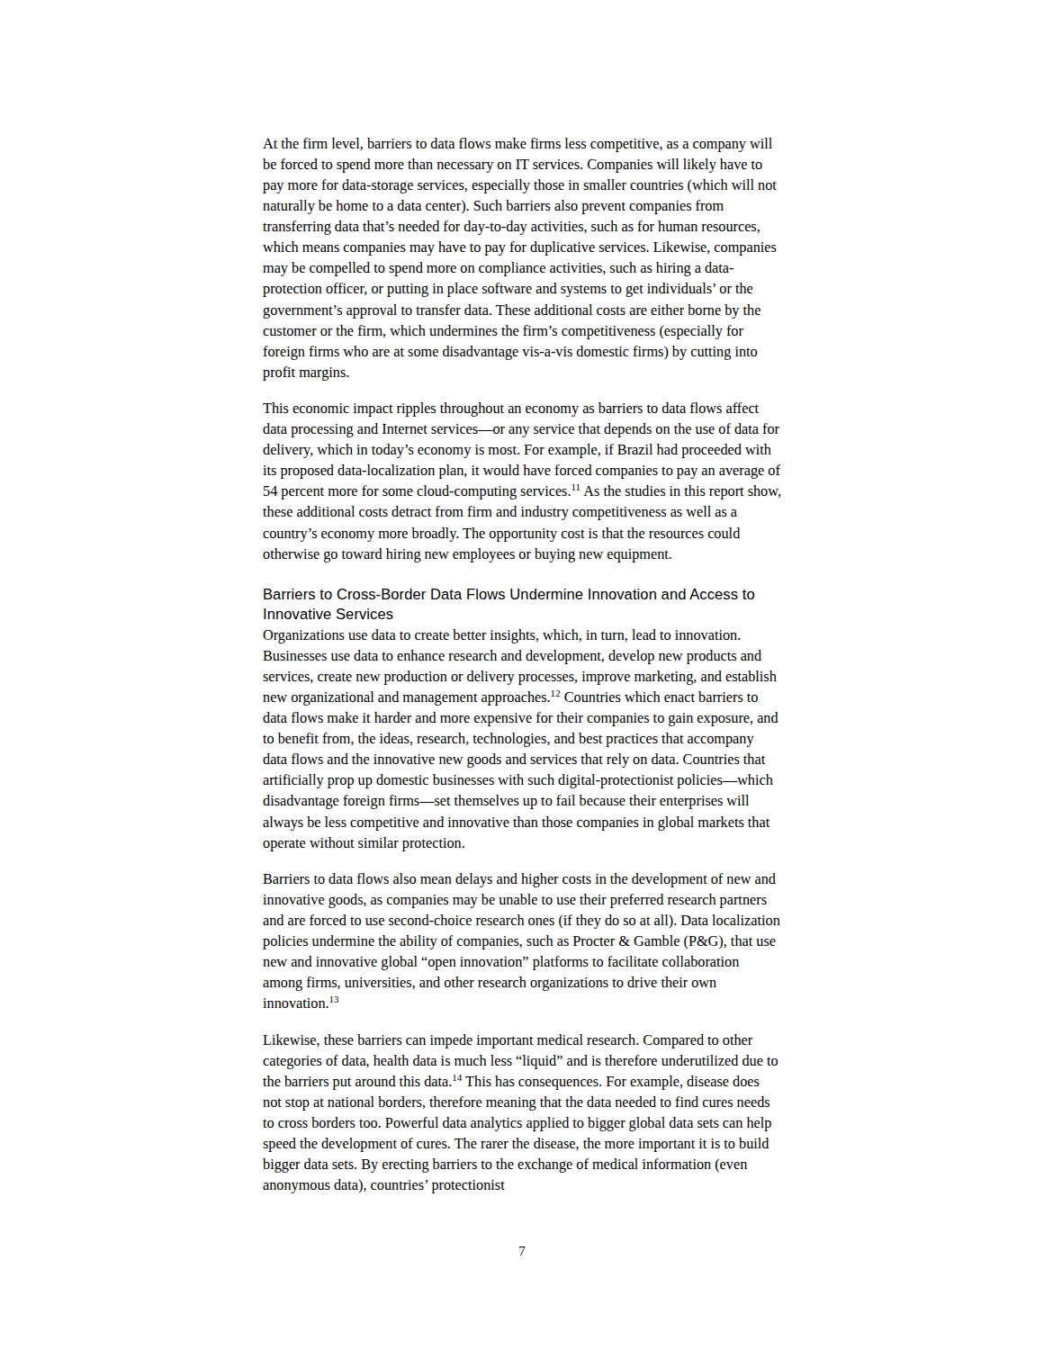At the firm level, barriers to data flows make firms less competitive, as a company will be forced to spend more than necessary on IT services. Companies will likely have to pay more for data-storage services, especially those in smaller countries (which will not naturally be home to a data center). Such barriers also prevent companies from transferring data that’s needed for day-to-day activities, such as for human resources, which means companies may have to pay for duplicative services. Likewise, companies may be compelled to spend more on compliance activities, such as hiring a data-protection officer, or putting in place software and systems to get individuals’ or the government’s approval to transfer data. These additional costs are either borne by the customer or the firm, which undermines the firm’s competitiveness (especially for foreign firms who are at some disadvantage vis-a-vis domestic firms) by cutting into profit margins.
This economic impact ripples throughout an economy as barriers to data flows affect data processing and Internet services—or any service that depends on the use of data for delivery, which in today’s economy is most. For example, if Brazil had proceeded with its proposed data-localization plan, it would have forced companies to pay an average of 54 percent more for some cloud-computing services.11 As the studies in this report show, these additional costs detract from firm and industry competitiveness as well as a country’s economy more broadly. The opportunity cost is that the resources could otherwise go toward hiring new employees or buying new equipment.
Barriers to Cross-Border Data Flows Undermine Innovation and Access to Innovative Services
Organizations use data to create better insights, which, in turn, lead to innovation. Businesses use data to enhance research and development, develop new products and services, create new production or delivery processes, improve marketing, and establish new organizational and management approaches.12 Countries which enact barriers to data flows make it harder and more expensive for their companies to gain exposure, and to benefit from, the ideas, research, technologies, and best practices that accompany data flows and the innovative new goods and services that rely on data. Countries that artificially prop up domestic businesses with such digital-protectionist policies—which disadvantage foreign firms—set themselves up to fail because their enterprises will always be less competitive and innovative than those companies in global markets that operate without similar protection.
Barriers to data flows also mean delays and higher costs in the development of new and innovative goods, as companies may be unable to use their preferred research partners and are forced to use second-choice research ones (if they do so at all). Data localization policies undermine the ability of companies, such as Procter & Gamble (P&G), that use new and innovative global “open innovation” platforms to facilitate collaboration among firms, universities, and other research organizations to drive their own innovation.13
Likewise, these barriers can impede important medical research. Compared to other categories of data, health data is much less “liquid” and is therefore underutilized due to the barriers put around this data.14 This has consequences. For example, disease does not stop at national borders, therefore meaning that the data needed to find cures needs to cross borders too. Powerful data analytics applied to bigger global data sets can help speed the development of cures. The rarer the disease, the more important it is to build bigger data sets. By erecting barriers to the exchange of medical information (even anonymous data), countries’ protectionist
7